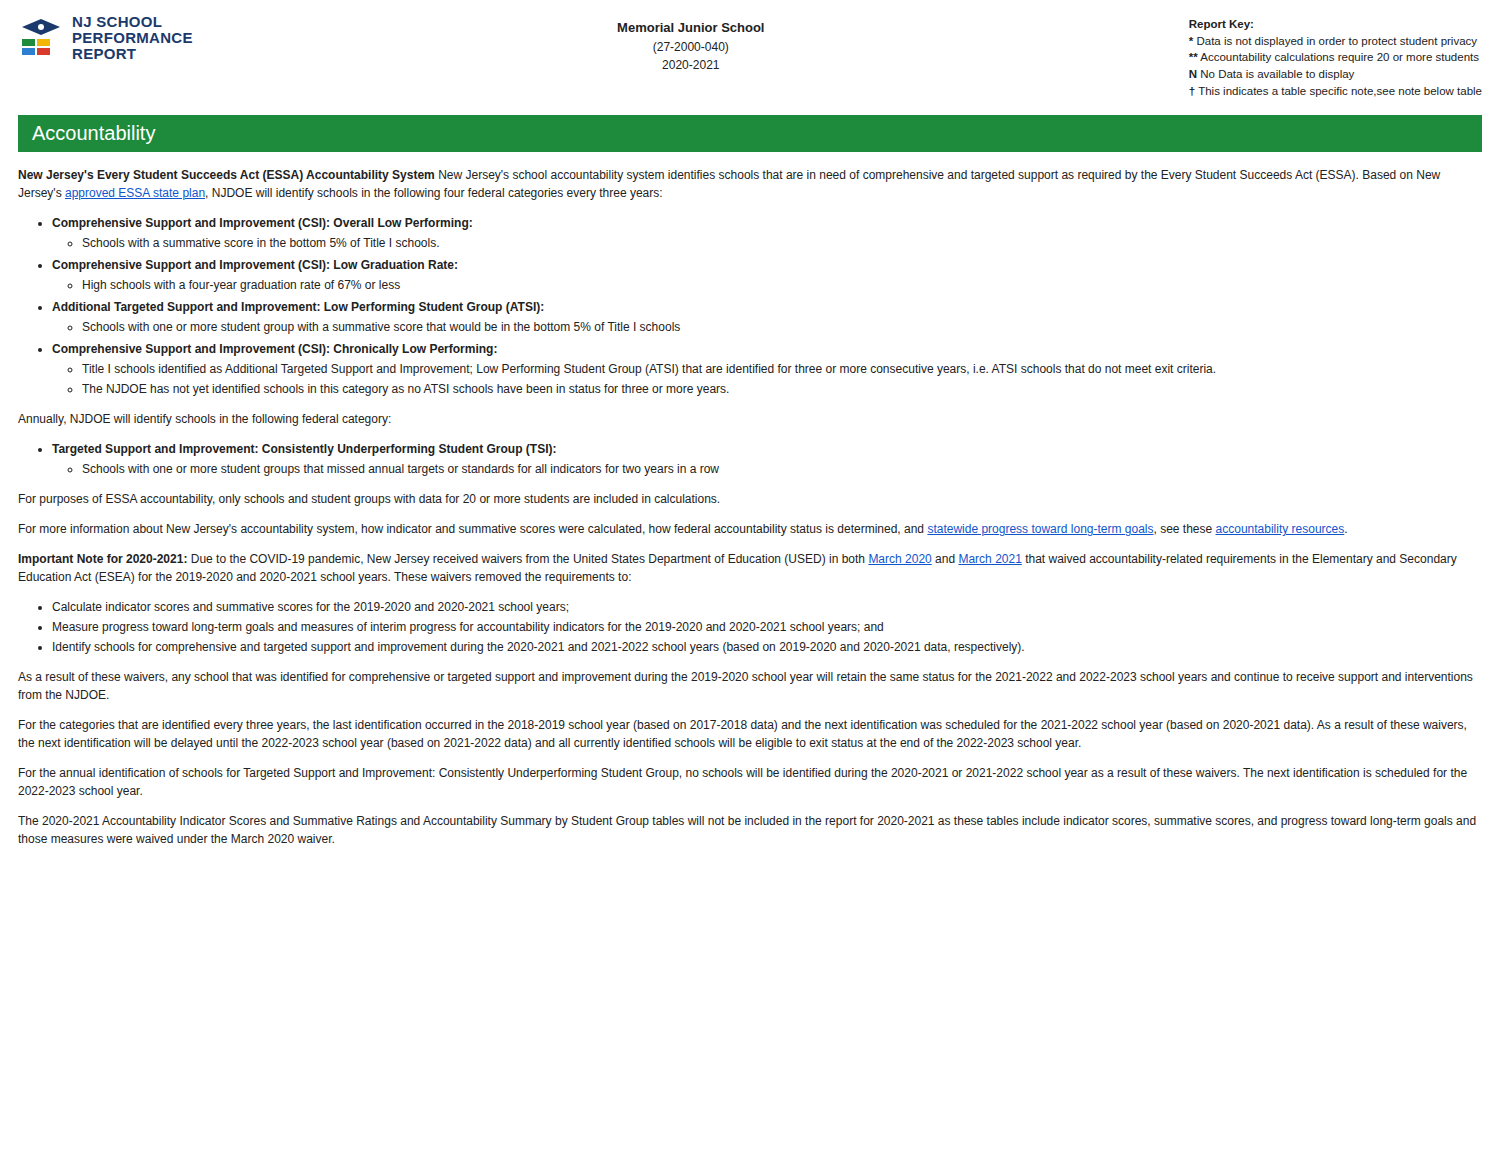NJ SCHOOL
PERFORMANCE
REPORT
Memorial Junior School
(27-2000-040)
2020-2021
Report Key:
* Data is not displayed in order to protect student privacy
** Accountability calculations require 20 or more students
N No Data is available to display
† This indicates a table specific note,see note below table
Accountability
New Jersey's Every Student Succeeds Act (ESSA) Accountability System New Jersey's school accountability system identifies schools that are in need of comprehensive and targeted support as required by the Every Student Succeeds Act (ESSA). Based on New Jersey's approved ESSA state plan, NJDOE will identify schools in the following four federal categories every three years:
Comprehensive Support and Improvement (CSI): Overall Low Performing:
Schools with a summative score in the bottom 5% of Title I schools.
Comprehensive Support and Improvement (CSI): Low Graduation Rate:
High schools with a four-year graduation rate of 67% or less
Additional Targeted Support and Improvement: Low Performing Student Group (ATSI):
Schools with one or more student group with a summative score that would be in the bottom 5% of Title I schools
Comprehensive Support and Improvement (CSI): Chronically Low Performing:
Title I schools identified as Additional Targeted Support and Improvement; Low Performing Student Group (ATSI) that are identified for three or more consecutive years, i.e. ATSI schools that do not meet exit criteria.
The NJDOE has not yet identified schools in this category as no ATSI schools have been in status for three or more years.
Annually, NJDOE will identify schools in the following federal category:
Targeted Support and Improvement: Consistently Underperforming Student Group (TSI):
Schools with one or more student groups that missed annual targets or standards for all indicators for two years in a row
For purposes of ESSA accountability, only schools and student groups with data for 20 or more students are included in calculations.
For more information about New Jersey's accountability system, how indicator and summative scores were calculated, how federal accountability status is determined, and statewide progress toward long-term goals, see these accountability resources.
Important Note for 2020-2021: Due to the COVID-19 pandemic, New Jersey received waivers from the United States Department of Education (USED) in both March 2020 and March 2021 that waived accountability-related requirements in the Elementary and Secondary Education Act (ESEA) for the 2019-2020 and 2020-2021 school years. These waivers removed the requirements to:
Calculate indicator scores and summative scores for the 2019-2020 and 2020-2021 school years;
Measure progress toward long-term goals and measures of interim progress for accountability indicators for the 2019-2020 and 2020-2021 school years; and
Identify schools for comprehensive and targeted support and improvement during the 2020-2021 and 2021-2022 school years (based on 2019-2020 and 2020-2021 data, respectively).
As a result of these waivers, any school that was identified for comprehensive or targeted support and improvement during the 2019-2020 school year will retain the same status for the 2021-2022 and 2022-2023 school years and continue to receive support and interventions from the NJDOE.
For the categories that are identified every three years, the last identification occurred in the 2018-2019 school year (based on 2017-2018 data) and the next identification was scheduled for the 2021-2022 school year (based on 2020-2021 data). As a result of these waivers, the next identification will be delayed until the 2022-2023 school year (based on 2021-2022 data) and all currently identified schools will be eligible to exit status at the end of the 2022-2023 school year.
For the annual identification of schools for Targeted Support and Improvement: Consistently Underperforming Student Group, no schools will be identified during the 2020-2021 or 2021-2022 school year as a result of these waivers. The next identification is scheduled for the 2022-2023 school year.
The 2020-2021 Accountability Indicator Scores and Summative Ratings and Accountability Summary by Student Group tables will not be included in the report for 2020-2021 as these tables include indicator scores, summative scores, and progress toward long-term goals and those measures were waived under the March 2020 waiver.